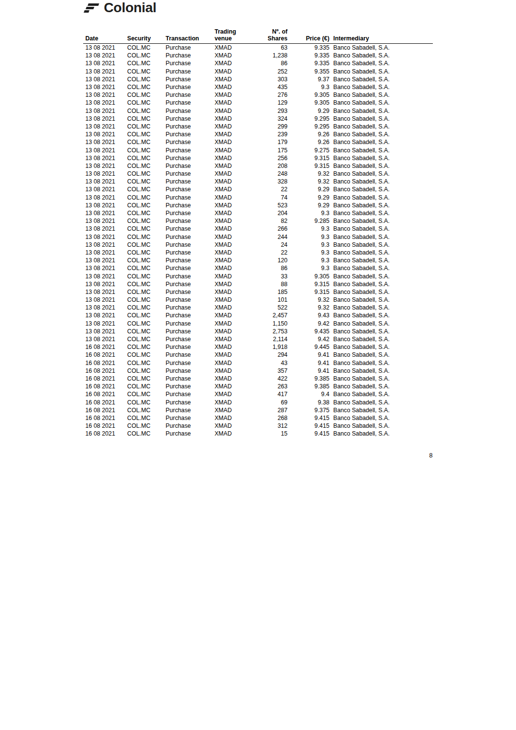Colonial
| Date | Security | Transaction | Trading venue | Nº. of Shares | Price (€) | Intermediary |
| --- | --- | --- | --- | --- | --- | --- |
| 13 08 2021 | COL.MC | Purchase | XMAD | 63 | 9.335 | Banco Sabadell, S.A. |
| 13 08 2021 | COL.MC | Purchase | XMAD | 1,238 | 9.335 | Banco Sabadell, S.A. |
| 13 08 2021 | COL.MC | Purchase | XMAD | 86 | 9.335 | Banco Sabadell, S.A. |
| 13 08 2021 | COL.MC | Purchase | XMAD | 252 | 9.355 | Banco Sabadell, S.A. |
| 13 08 2021 | COL.MC | Purchase | XMAD | 303 | 9.37 | Banco Sabadell, S.A. |
| 13 08 2021 | COL.MC | Purchase | XMAD | 435 | 9.3 | Banco Sabadell, S.A. |
| 13 08 2021 | COL.MC | Purchase | XMAD | 276 | 9.305 | Banco Sabadell, S.A. |
| 13 08 2021 | COL.MC | Purchase | XMAD | 129 | 9.305 | Banco Sabadell, S.A. |
| 13 08 2021 | COL.MC | Purchase | XMAD | 293 | 9.29 | Banco Sabadell, S.A. |
| 13 08 2021 | COL.MC | Purchase | XMAD | 324 | 9.295 | Banco Sabadell, S.A. |
| 13 08 2021 | COL.MC | Purchase | XMAD | 299 | 9.295 | Banco Sabadell, S.A. |
| 13 08 2021 | COL.MC | Purchase | XMAD | 239 | 9.26 | Banco Sabadell, S.A. |
| 13 08 2021 | COL.MC | Purchase | XMAD | 179 | 9.26 | Banco Sabadell, S.A. |
| 13 08 2021 | COL.MC | Purchase | XMAD | 175 | 9.275 | Banco Sabadell, S.A. |
| 13 08 2021 | COL.MC | Purchase | XMAD | 256 | 9.315 | Banco Sabadell, S.A. |
| 13 08 2021 | COL.MC | Purchase | XMAD | 208 | 9.315 | Banco Sabadell, S.A. |
| 13 08 2021 | COL.MC | Purchase | XMAD | 248 | 9.32 | Banco Sabadell, S.A. |
| 13 08 2021 | COL.MC | Purchase | XMAD | 328 | 9.32 | Banco Sabadell, S.A. |
| 13 08 2021 | COL.MC | Purchase | XMAD | 22 | 9.29 | Banco Sabadell, S.A. |
| 13 08 2021 | COL.MC | Purchase | XMAD | 74 | 9.29 | Banco Sabadell, S.A. |
| 13 08 2021 | COL.MC | Purchase | XMAD | 523 | 9.29 | Banco Sabadell, S.A. |
| 13 08 2021 | COL.MC | Purchase | XMAD | 204 | 9.3 | Banco Sabadell, S.A. |
| 13 08 2021 | COL.MC | Purchase | XMAD | 82 | 9.285 | Banco Sabadell, S.A. |
| 13 08 2021 | COL.MC | Purchase | XMAD | 266 | 9.3 | Banco Sabadell, S.A. |
| 13 08 2021 | COL.MC | Purchase | XMAD | 244 | 9.3 | Banco Sabadell, S.A. |
| 13 08 2021 | COL.MC | Purchase | XMAD | 24 | 9.3 | Banco Sabadell, S.A. |
| 13 08 2021 | COL.MC | Purchase | XMAD | 22 | 9.3 | Banco Sabadell, S.A. |
| 13 08 2021 | COL.MC | Purchase | XMAD | 120 | 9.3 | Banco Sabadell, S.A. |
| 13 08 2021 | COL.MC | Purchase | XMAD | 86 | 9.3 | Banco Sabadell, S.A. |
| 13 08 2021 | COL.MC | Purchase | XMAD | 33 | 9.305 | Banco Sabadell, S.A. |
| 13 08 2021 | COL.MC | Purchase | XMAD | 88 | 9.315 | Banco Sabadell, S.A. |
| 13 08 2021 | COL.MC | Purchase | XMAD | 185 | 9.315 | Banco Sabadell, S.A. |
| 13 08 2021 | COL.MC | Purchase | XMAD | 101 | 9.32 | Banco Sabadell, S.A. |
| 13 08 2021 | COL.MC | Purchase | XMAD | 522 | 9.32 | Banco Sabadell, S.A. |
| 13 08 2021 | COL.MC | Purchase | XMAD | 2,457 | 9.43 | Banco Sabadell, S.A. |
| 13 08 2021 | COL.MC | Purchase | XMAD | 1,150 | 9.42 | Banco Sabadell, S.A. |
| 13 08 2021 | COL.MC | Purchase | XMAD | 2,753 | 9.435 | Banco Sabadell, S.A. |
| 13 08 2021 | COL.MC | Purchase | XMAD | 2,114 | 9.42 | Banco Sabadell, S.A. |
| 16 08 2021 | COL.MC | Purchase | XMAD | 1,918 | 9.445 | Banco Sabadell, S.A. |
| 16 08 2021 | COL.MC | Purchase | XMAD | 294 | 9.41 | Banco Sabadell, S.A. |
| 16 08 2021 | COL.MC | Purchase | XMAD | 43 | 9.41 | Banco Sabadell, S.A. |
| 16 08 2021 | COL.MC | Purchase | XMAD | 357 | 9.41 | Banco Sabadell, S.A. |
| 16 08 2021 | COL.MC | Purchase | XMAD | 422 | 9.385 | Banco Sabadell, S.A. |
| 16 08 2021 | COL.MC | Purchase | XMAD | 263 | 9.385 | Banco Sabadell, S.A. |
| 16 08 2021 | COL.MC | Purchase | XMAD | 417 | 9.4 | Banco Sabadell, S.A. |
| 16 08 2021 | COL.MC | Purchase | XMAD | 69 | 9.38 | Banco Sabadell, S.A. |
| 16 08 2021 | COL.MC | Purchase | XMAD | 287 | 9.375 | Banco Sabadell, S.A. |
| 16 08 2021 | COL.MC | Purchase | XMAD | 268 | 9.415 | Banco Sabadell, S.A. |
| 16 08 2021 | COL.MC | Purchase | XMAD | 312 | 9.415 | Banco Sabadell, S.A. |
| 16 08 2021 | COL.MC | Purchase | XMAD | 15 | 9.415 | Banco Sabadell, S.A. |
8